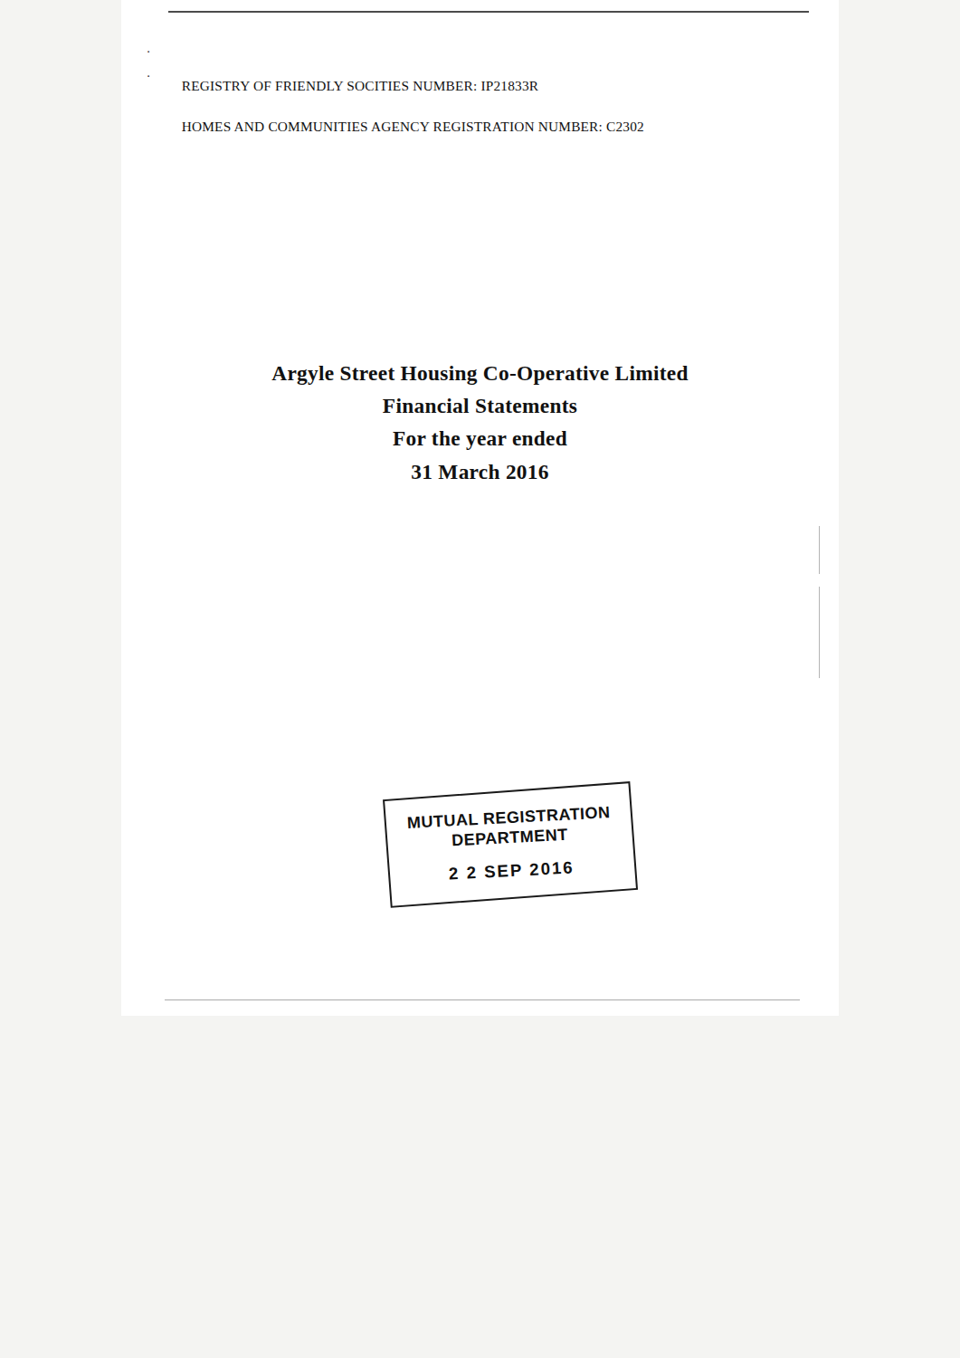.
.
REGISTRY OF FRIENDLY SOCITIES NUMBER: IP21833R
HOMES AND COMMUNITIES AGENCY REGISTRATION NUMBER: C2302
Argyle Street Housing Co-Operative Limited
Financial Statements
For the year ended
31 March 2016
MUTUAL REGISTRATION
DEPARTMENT
2 2 SEP 2016